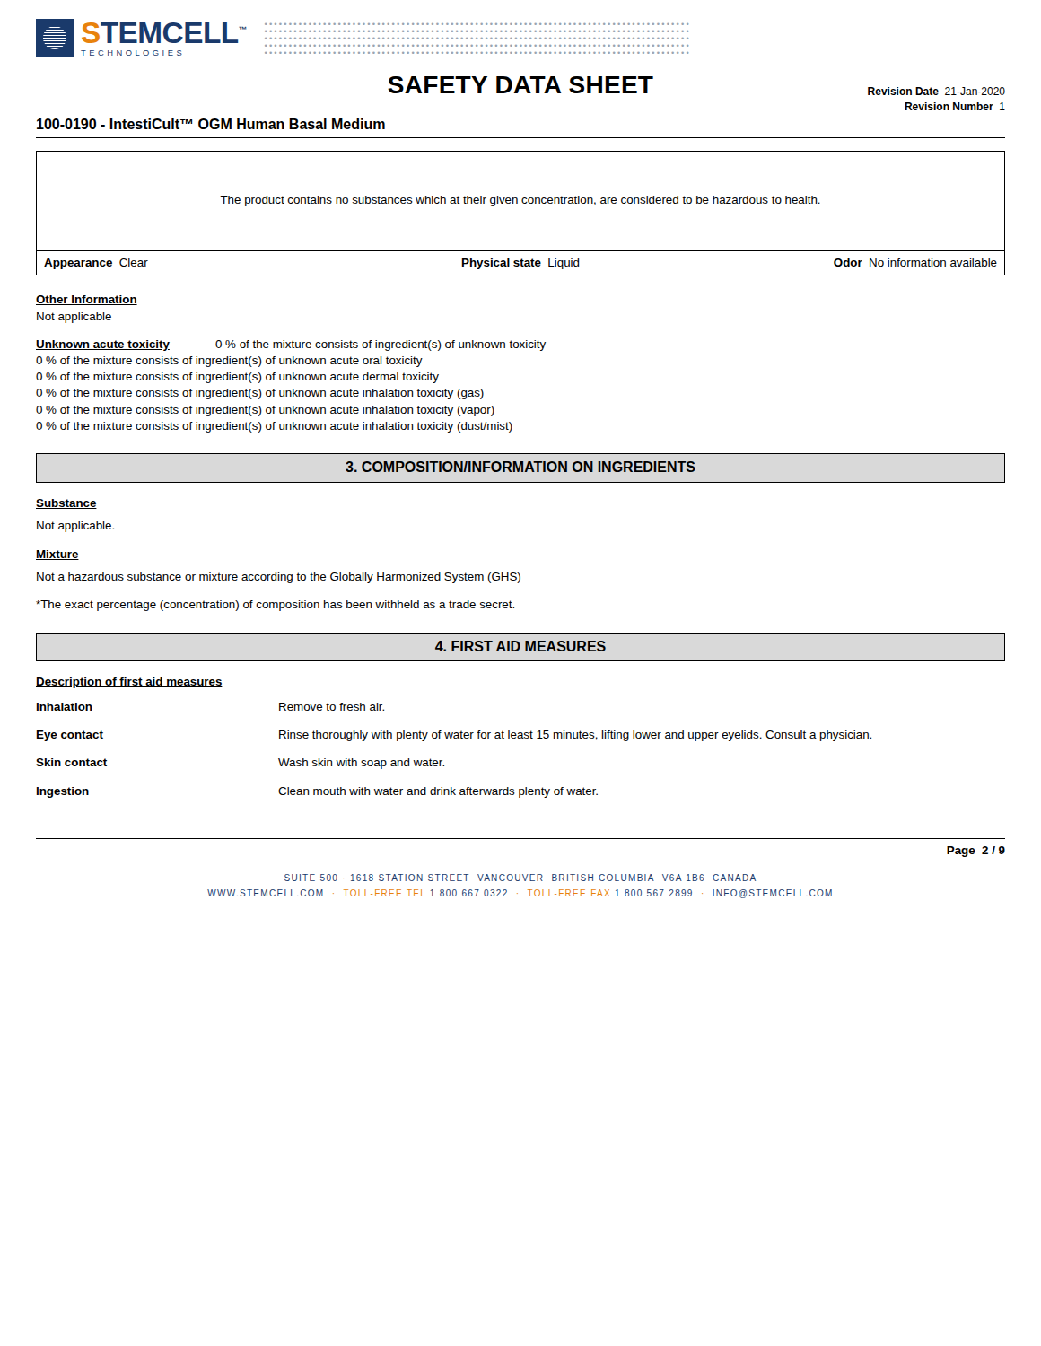STEMCELL™
TECHNOLOGIES
•••••••••••••••••••••••••••••••••••••••••••••••••••••••••••••••••••••••••••••••••••••••
•••••••••••••••••••••••••••••••••••••••••••••••••••••••••••••••••••••••••••••••••••••••
•••••••••••••••••••••••••••••••••••••••••••••••••••••••••••••••••••••••••••••••••••••••
•••••••••••••••••••••••••••••••••••••••••••••••••••••••••••••••••••••••••••••••••••••••
•••••••••••••••••••••••••••••••••••••••••••••••••••••••••••••••••••••••••••••••••••••••
SAFETY DATA SHEET
Revision Date 21-Jan-2020
Revision Number 1
100-0190 - IntestiCult™ OGM Human Basal Medium
The product contains no substances which at their given concentration, are considered to be hazardous to health.
Appearance Clear
Physical state Liquid
Odor No information available
Other Information
Not applicable
Unknown acute toxicity 0 % of the mixture consists of ingredient(s) of unknown toxicity
0 % of the mixture consists of ingredient(s) of unknown acute oral toxicity
0 % of the mixture consists of ingredient(s) of unknown acute dermal toxicity
0 % of the mixture consists of ingredient(s) of unknown acute inhalation toxicity (gas)
0 % of the mixture consists of ingredient(s) of unknown acute inhalation toxicity (vapor)
0 % of the mixture consists of ingredient(s) of unknown acute inhalation toxicity (dust/mist)
3. COMPOSITION/INFORMATION ON INGREDIENTS
Substance
Not applicable.
Mixture
Not a hazardous substance or mixture according to the Globally Harmonized System (GHS)
*The exact percentage (concentration) of composition has been withheld as a trade secret.
4. FIRST AID MEASURES
Description of first aid measures
| Inhalation | Remove to fresh air. |
| Eye contact | Rinse thoroughly with plenty of water for at least 15 minutes, lifting lower and upper eyelids. Consult a physician. |
| Skin contact | Wash skin with soap and water. |
| Ingestion | Clean mouth with water and drink afterwards plenty of water. |
Page 2 / 9
SUITE 500 · 1618 STATION STREET VANCOUVER BRITISH COLUMBIA V6A 1B6 CANADA
WWW.STEMCELL.COM · TOLL-FREE TEL 1 800 667 0322 · TOLL-FREE FAX 1 800 567 2899 · INFO@STEMCELL.COM